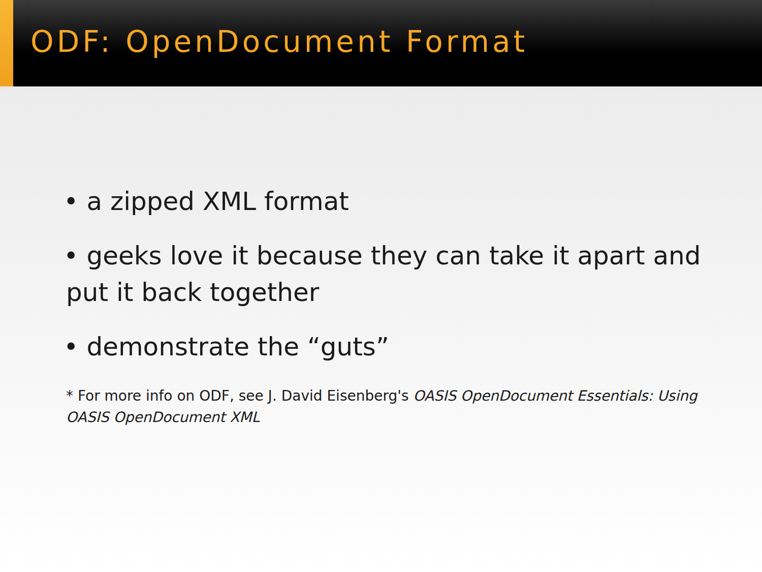ODF: OpenDocument Format
a zipped XML format
geeks love it because they can take it apart and put it back together
demonstrate the “guts”
* For more info on ODF, see J. David Eisenberg's OASIS OpenDocument Essentials: Using OASIS OpenDocument XML